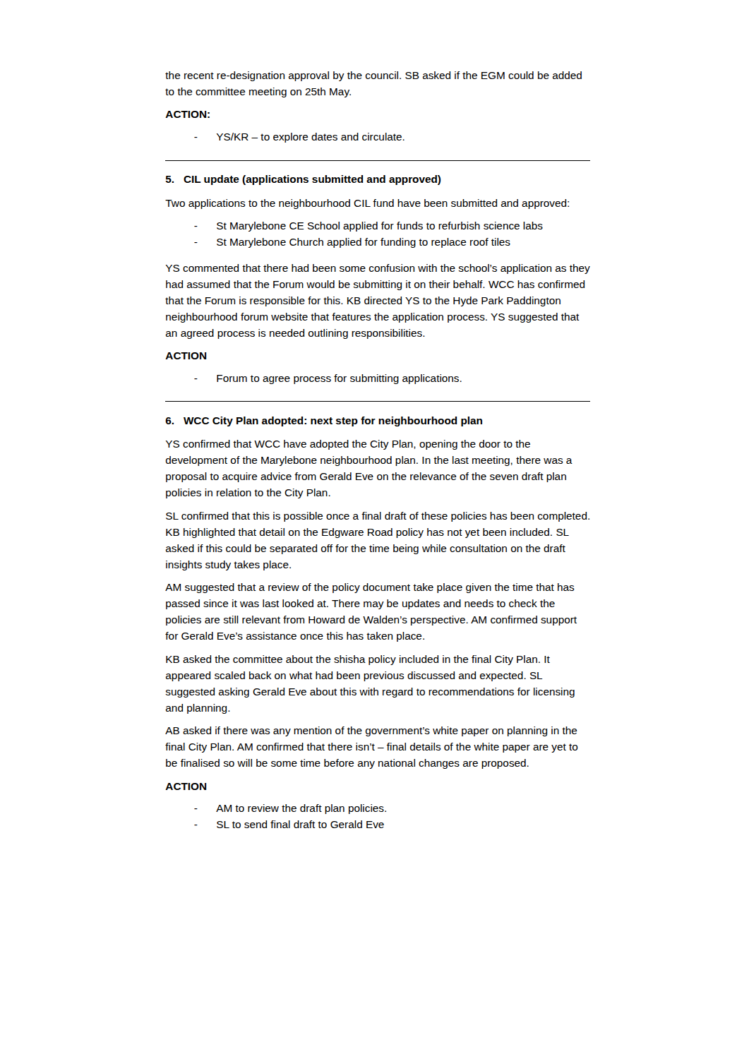the recent re-designation approval by the council. SB asked if the EGM could be added to the committee meeting on 25th May.
ACTION:
YS/KR – to explore dates and circulate.
5. CIL update (applications submitted and approved)
Two applications to the neighbourhood CIL fund have been submitted and approved:
St Marylebone CE School applied for funds to refurbish science labs
St Marylebone Church applied for funding to replace roof tiles
YS commented that there had been some confusion with the school’s application as they had assumed that the Forum would be submitting it on their behalf. WCC has confirmed that the Forum is responsible for this. KB directed YS to the Hyde Park Paddington neighbourhood forum website that features the application process. YS suggested that an agreed process is needed outlining responsibilities.
ACTION
Forum to agree process for submitting applications.
6. WCC City Plan adopted: next step for neighbourhood plan
YS confirmed that WCC have adopted the City Plan, opening the door to the development of the Marylebone neighbourhood plan. In the last meeting, there was a proposal to acquire advice from Gerald Eve on the relevance of the seven draft plan policies in relation to the City Plan.
SL confirmed that this is possible once a final draft of these policies has been completed. KB highlighted that detail on the Edgware Road policy has not yet been included. SL asked if this could be separated off for the time being while consultation on the draft insights study takes place.
AM suggested that a review of the policy document take place given the time that has passed since it was last looked at. There may be updates and needs to check the policies are still relevant from Howard de Walden’s perspective. AM confirmed support for Gerald Eve’s assistance once this has taken place.
KB asked the committee about the shisha policy included in the final City Plan. It appeared scaled back on what had been previous discussed and expected. SL suggested asking Gerald Eve about this with regard to recommendations for licensing and planning.
AB asked if there was any mention of the government’s white paper on planning in the final City Plan. AM confirmed that there isn’t – final details of the white paper are yet to be finalised so will be some time before any national changes are proposed.
ACTION
AM to review the draft plan policies.
SL to send final draft to Gerald Eve